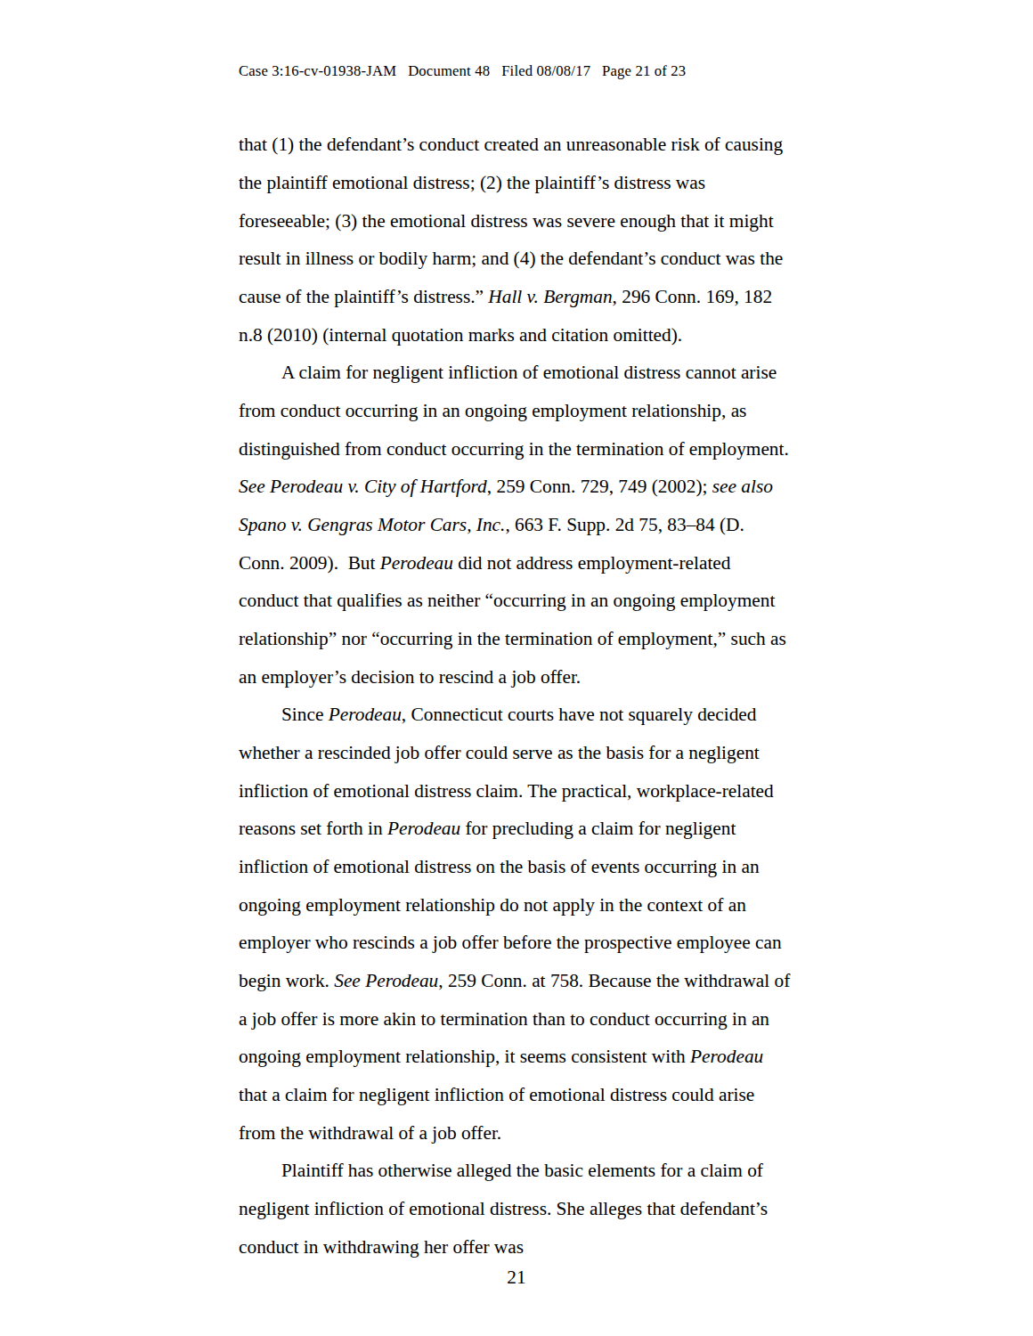Case 3:16-cv-01938-JAM Document 48 Filed 08/08/17 Page 21 of 23
that (1) the defendant’s conduct created an unreasonable risk of causing the plaintiff emotional distress; (2) the plaintiff’s distress was foreseeable; (3) the emotional distress was severe enough that it might result in illness or bodily harm; and (4) the defendant’s conduct was the cause of the plaintiff’s distress.” Hall v. Bergman, 296 Conn. 169, 182 n.8 (2010) (internal quotation marks and citation omitted).
A claim for negligent infliction of emotional distress cannot arise from conduct occurring in an ongoing employment relationship, as distinguished from conduct occurring in the termination of employment. See Perodeau v. City of Hartford, 259 Conn. 729, 749 (2002); see also Spano v. Gengras Motor Cars, Inc., 663 F. Supp. 2d 75, 83–84 (D. Conn. 2009). But Perodeau did not address employment-related conduct that qualifies as neither “occurring in an ongoing employment relationship” nor “occurring in the termination of employment,” such as an employer’s decision to rescind a job offer.
Since Perodeau, Connecticut courts have not squarely decided whether a rescinded job offer could serve as the basis for a negligent infliction of emotional distress claim. The practical, workplace-related reasons set forth in Perodeau for precluding a claim for negligent infliction of emotional distress on the basis of events occurring in an ongoing employment relationship do not apply in the context of an employer who rescinds a job offer before the prospective employee can begin work. See Perodeau, 259 Conn. at 758. Because the withdrawal of a job offer is more akin to termination than to conduct occurring in an ongoing employment relationship, it seems consistent with Perodeau that a claim for negligent infliction of emotional distress could arise from the withdrawal of a job offer.
Plaintiff has otherwise alleged the basic elements for a claim of negligent infliction of emotional distress. She alleges that defendant’s conduct in withdrawing her offer was
21